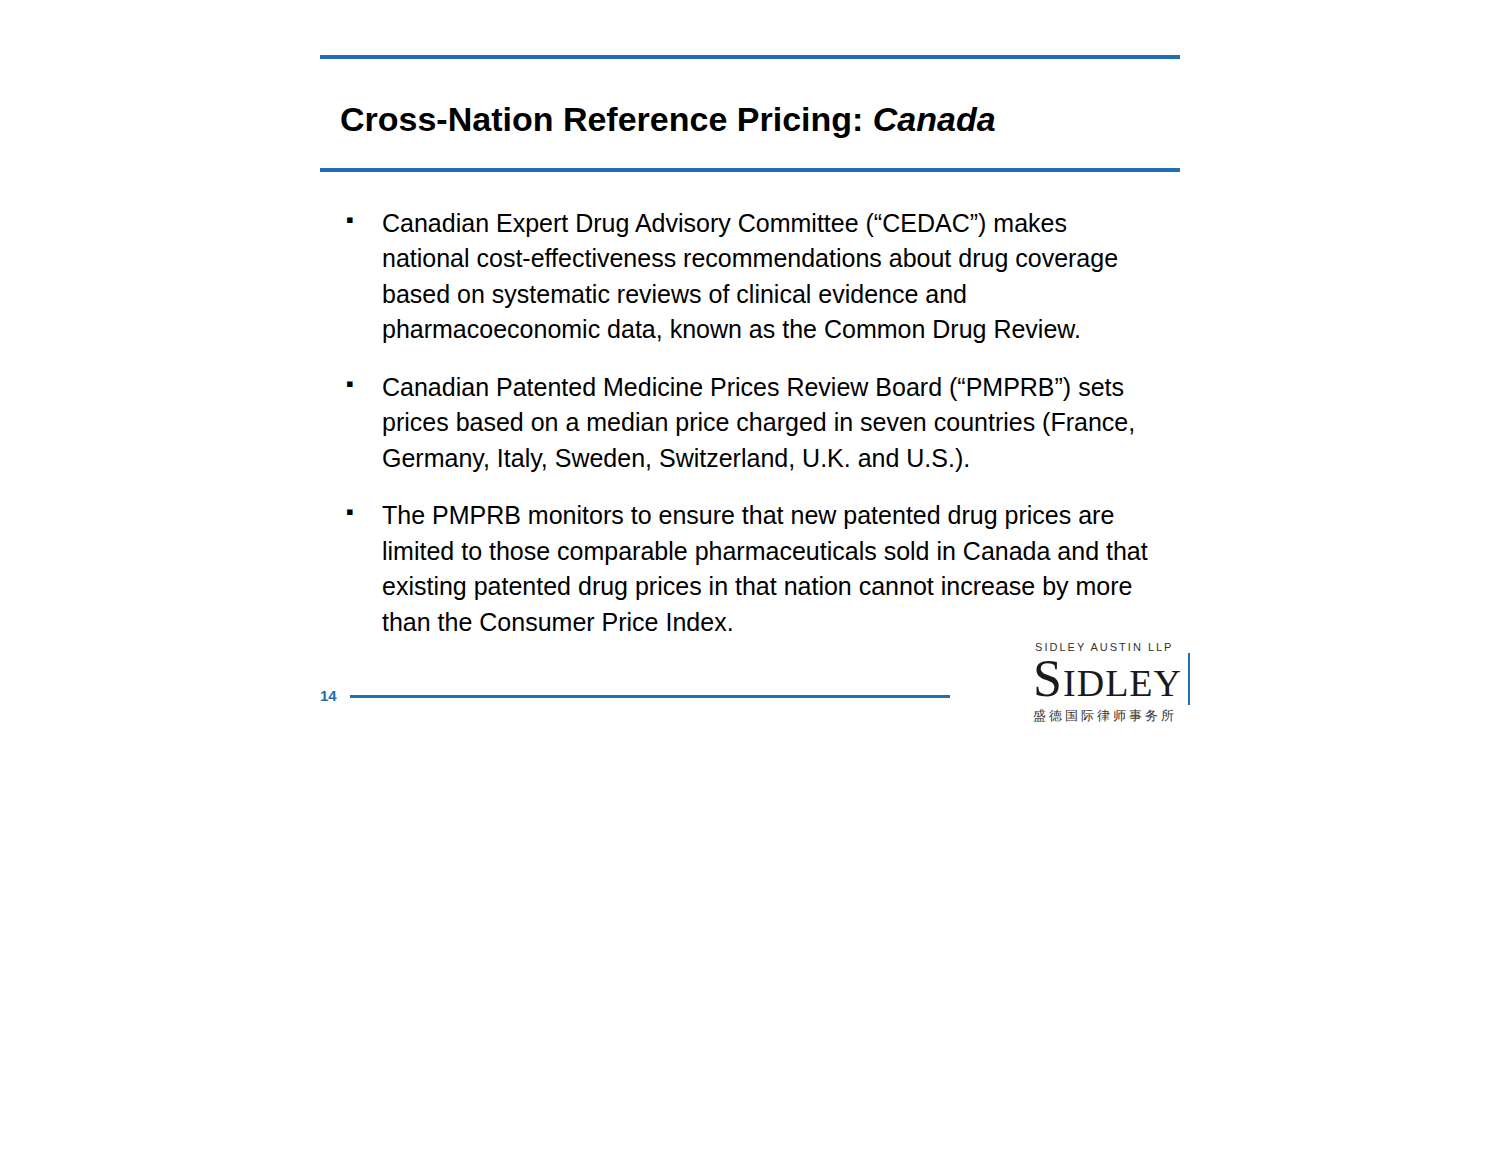Cross-Nation Reference Pricing: Canada
Canadian Expert Drug Advisory Committee (“CEDAC”) makes national cost-effectiveness recommendations about drug coverage based on systematic reviews of clinical evidence and pharmacoeconomic data, known as the Common Drug Review.
Canadian Patented Medicine Prices Review Board (“PMPRB”) sets prices based on a median price charged in seven countries (France, Germany, Italy, Sweden, Switzerland, U.K. and U.S.).
The PMPRB monitors to ensure that new patented drug prices are limited to those comparable pharmaceuticals sold in Canada and that existing patented drug prices in that nation cannot increase by more than the Consumer Price Index.
14
SIDLEY AUSTIN LLP
SIDLEY
盛德国际律师事务所